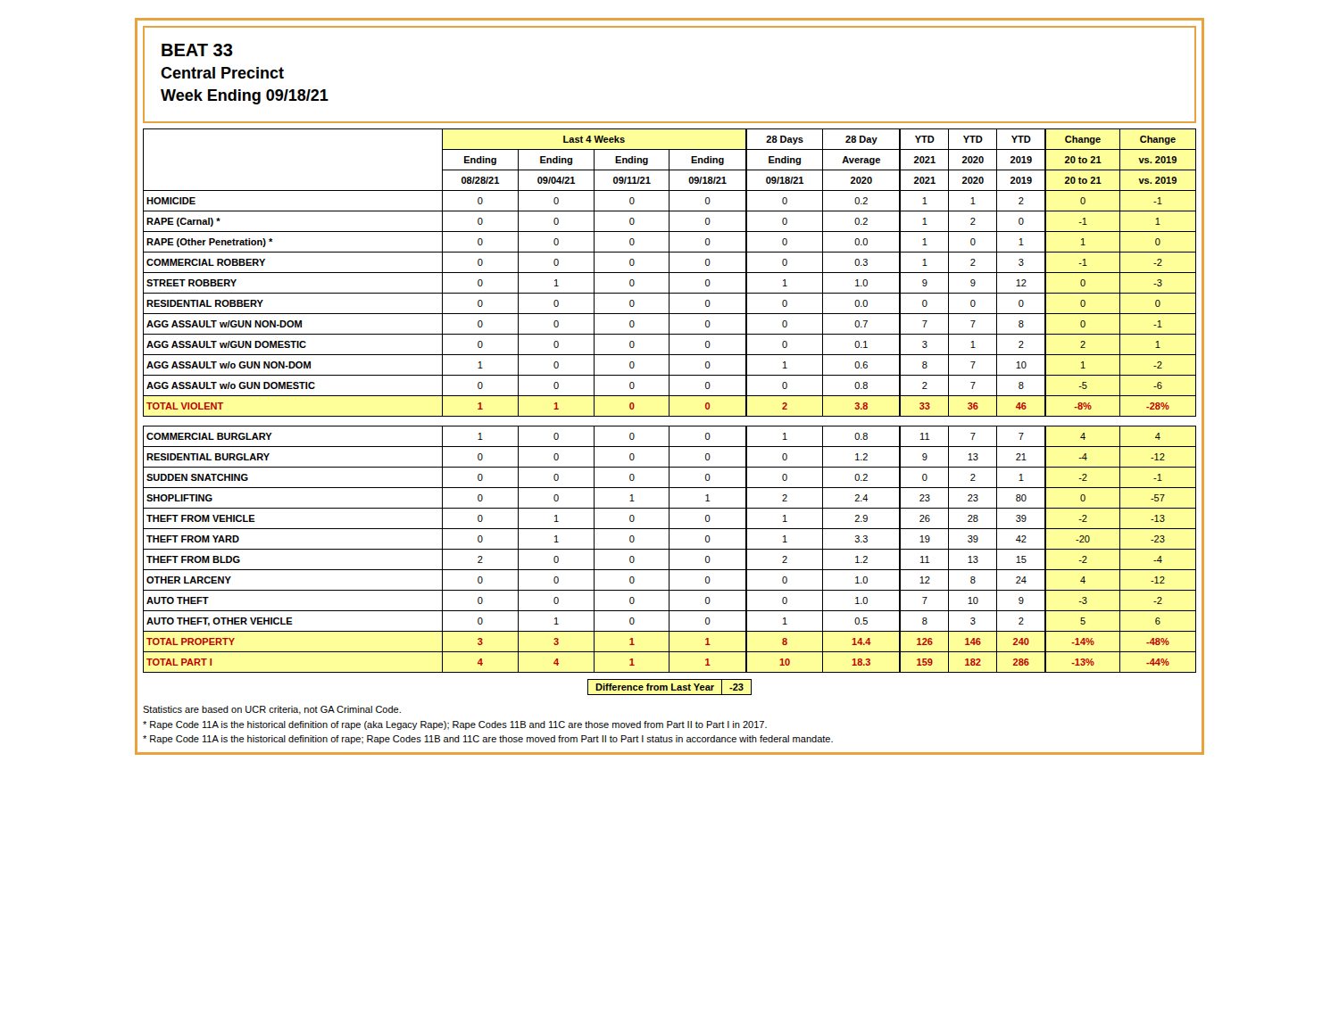BEAT 33
Central Precinct
Week Ending 09/18/21
| | Last 4 Weeks | 28 Days | 28 Day | YTD | YTD | YTD | Change | Change |
| --- | --- | --- | --- | --- | --- | --- | --- | --- |
| Ending | Ending | Ending | Ending | Ending | Average | 2021 | 2020 | 2019 | 20 to 21 | vs. 2019 |
| 08/28/21 | 09/04/21 | 09/11/21 | 09/18/21 | 09/18/21 | 2020 | 2021 | 2020 | 2019 | 20 to 21 | vs. 2019 |
| HOMICIDE | 0 | 0 | 0 | 0 | 0 | 0.2 | 1 | 1 | 2 | 0 | -1 |
| RAPE (Carnal) * | 0 | 0 | 0 | 0 | 0 | 0.2 | 1 | 2 | 0 | -1 | 1 |
| RAPE (Other Penetration) * | 0 | 0 | 0 | 0 | 0 | 0.0 | 1 | 0 | 1 | 1 | 0 |
| COMMERCIAL ROBBERY | 0 | 0 | 0 | 0 | 0 | 0.3 | 1 | 2 | 3 | -1 | -2 |
| STREET ROBBERY | 0 | 1 | 0 | 0 | 1 | 1.0 | 9 | 9 | 12 | 0 | -3 |
| RESIDENTIAL ROBBERY | 0 | 0 | 0 | 0 | 0 | 0.0 | 0 | 0 | 0 | 0 | 0 |
| AGG ASSAULT w/GUN NON-DOM | 0 | 0 | 0 | 0 | 0 | 0.7 | 7 | 7 | 8 | 0 | -1 |
| AGG ASSAULT w/GUN DOMESTIC | 0 | 0 | 0 | 0 | 0 | 0.1 | 3 | 1 | 2 | 2 | 1 |
| AGG ASSAULT w/o GUN NON-DOM | 1 | 0 | 0 | 0 | 1 | 0.6 | 8 | 7 | 10 | 1 | -2 |
| AGG ASSAULT w/o GUN DOMESTIC | 0 | 0 | 0 | 0 | 0 | 0.8 | 2 | 7 | 8 | -5 | -6 |
| TOTAL VIOLENT | 1 | 1 | 0 | 0 | 2 | 3.8 | 33 | 36 | 46 | -8% | -28% |
| COMMERCIAL BURGLARY | 1 | 0 | 0 | 0 | 1 | 0.8 | 11 | 7 | 7 | 4 | 4 |
| RESIDENTIAL BURGLARY | 0 | 0 | 0 | 0 | 0 | 1.2 | 9 | 13 | 21 | -4 | -12 |
| SUDDEN SNATCHING | 0 | 0 | 0 | 0 | 0 | 0.2 | 0 | 2 | 1 | -2 | -1 |
| SHOPLIFTING | 0 | 0 | 1 | 1 | 2 | 2.4 | 23 | 23 | 80 | 0 | -57 |
| THEFT FROM VEHICLE | 0 | 1 | 0 | 0 | 1 | 2.9 | 26 | 28 | 39 | -2 | -13 |
| THEFT FROM YARD | 0 | 1 | 0 | 0 | 1 | 3.3 | 19 | 39 | 42 | -20 | -23 |
| THEFT FROM BLDG | 2 | 0 | 0 | 0 | 2 | 1.2 | 11 | 13 | 15 | -2 | -4 |
| OTHER LARCENY | 0 | 0 | 0 | 0 | 0 | 1.0 | 12 | 8 | 24 | 4 | -12 |
| AUTO THEFT | 0 | 0 | 0 | 0 | 0 | 1.0 | 7 | 10 | 9 | -3 | -2 |
| AUTO THEFT, OTHER VEHICLE | 0 | 1 | 0 | 0 | 1 | 0.5 | 8 | 3 | 2 | 5 | 6 |
| TOTAL PROPERTY | 3 | 3 | 1 | 1 | 8 | 14.4 | 126 | 146 | 240 | -14% | -48% |
| TOTAL PART I | 4 | 4 | 1 | 1 | 10 | 18.3 | 159 | 182 | 286 | -13% | -44% |
Difference from Last Year-23
Statistics are based on UCR criteria, not GA Criminal Code.
* Rape Code 11A is the historical definition of rape (aka Legacy Rape); Rape Codes 11B and 11C are those moved from Part II to Part I in 2017.
* Rape Code 11A is the historical definition of rape; Rape Codes 11B and 11C are those moved from Part II to Part I status in accordance with federal mandate.